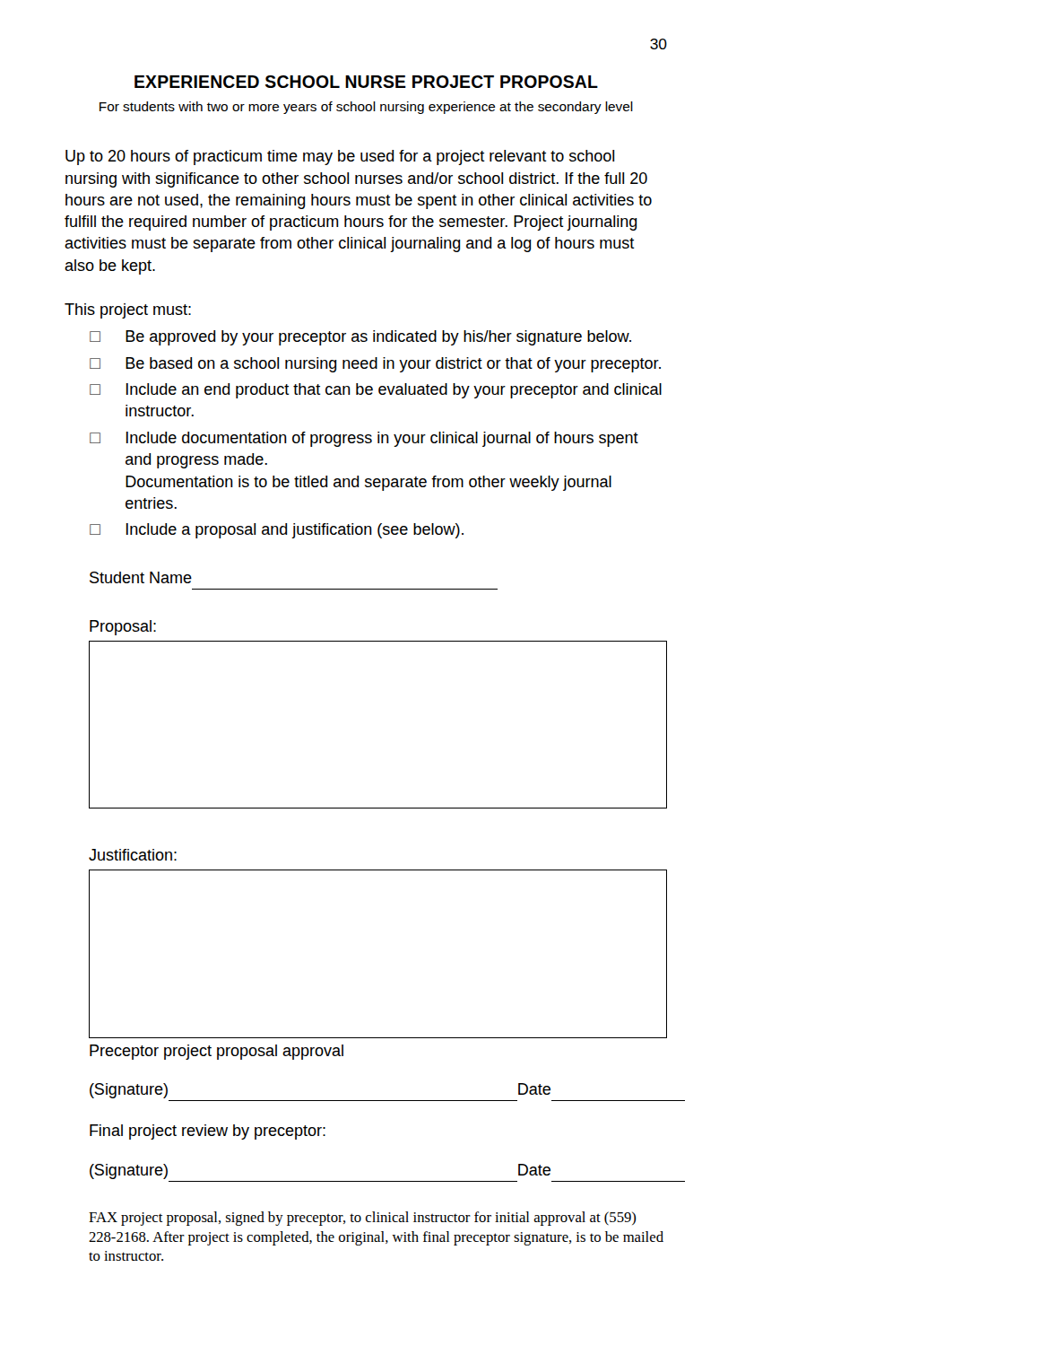30
EXPERIENCED SCHOOL NURSE PROJECT PROPOSAL
For students with two or more years of school nursing experience at the secondary level
Up to 20 hours of practicum time may be used for a project relevant to school nursing with significance to other school nurses and/or school district. If the full 20 hours are not used, the remaining hours must be spent in other clinical activities to fulfill the required number of practicum hours for the semester. Project journaling activities must be separate from other clinical journaling and a log of hours must also be kept.
This project must:
☐Be approved by your preceptor as indicated by his/her signature below.
☐Be based on a school nursing need in your district or that of your preceptor.
☐Include an end product that can be evaluated by your preceptor and clinical instructor.
☐Include documentation of progress in your clinical journal of hours spent and progress made. Documentation is to be titled and separate from other weekly journal entries.
☐Include a proposal and justification (see below).
Student Name
Proposal:
Justification:
Preceptor project proposal approval
(Signature) Date
Final project review by preceptor:
(Signature) Date
FAX project proposal, signed by preceptor, to clinical instructor for initial approval at (559) 228-2168. After project is completed, the original, with final preceptor signature, is to be mailed to instructor.